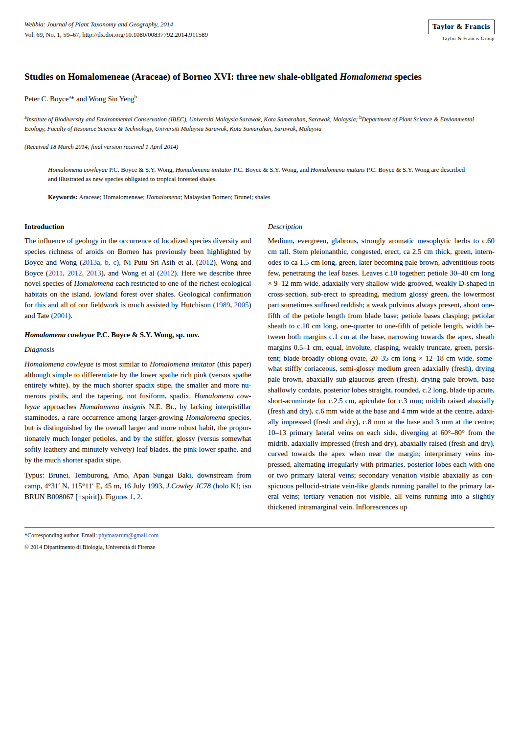Webbia: Journal of Plant Taxonomy and Geography, 2014
Vol. 69, No. 1, 59–67, http://dx.doi.org/10.1080/00837792.2014.911589
Taylor & Francis
Taylor & Francis Group
Studies on Homalomeneae (Araceae) of Borneo XVI: three new shale-obligated Homalomena species
Peter C. Boycea* and Wong Sin Yengb
aInstitute of Biodiversity and Environmental Conservation (IBEC), Universiti Malaysia Sarawak, Kota Samarahan, Sarawak, Malaysia; bDepartment of Plant Science & Envionmental Ecology, Faculty of Resource Science & Technology, Universiti Malaysia Sarawak, Kota Samarahan, Sarawak, Malaysia
(Received 18 March 2014; final version received 1 April 2014)
Homalomena cowleyae P.C. Boyce & S.Y. Wong, Homalomena imitator P.C. Boyce & S.Y. Wong, and Homalomena mutans P.C. Boyce & S.Y. Wong are described and illustrated as new species obligated to tropical forested shales.
Keywords: Araceae; Homalomeneae; Homalomena; Malaysian Borneo; Brunei; shales
Introduction
The influence of geology in the occurrence of localized species diversity and species richness of aroids on Borneo has previously been highlighted by Boyce and Wong (2013a, b, c), Ni Putu Sri Asih et al. (2012), Wong and Boyce (2011, 2012, 2013), and Wong et al (2012). Here we describe three novel species of Homalomena each restricted to one of the richest ecological habitats on the island, lowland forest over shales. Geological confirmation for this and all of our fieldwork is much assisted by Hutchison (1989, 2005) and Tate (2001).
Homalomena cowleyae P.C. Boyce & S.Y. Wong, sp. nov.
Diagnosis
Homalomena cowleyae is most similar to Homalomena imitator (this paper) although simple to differentiate by the lower spathe rich pink (versus spathe entirely white), by the much shorter spadix stipe, the smaller and more numerous pistils, and the tapering, not fusiform, spadix. Homalomena cowleyae approaches Homalomena insignis N.E. Br., by lacking interpistillar staminodes, a rare occurrence among larger-growing Homalomena species, but is distinguished by the overall larger and more robust habit, the proportionately much longer petioles, and by the stiffer, glossy (versus somewhat softly leathery and minutely velvety) leaf blades, the pink lower spathe, and by the much shorter spadix stipe.
Typus: Brunei, Temburong, Amo, Apan Sungai Baki, downstream from camp, 4°31′ N, 115°11′ E, 45 m, 16 July 1993, J.Cowley JC78 (holo K!; iso BRUN B008067 [+spirit]). Figures 1, 2.
Description
Medium, evergreen, glabrous, strongly aromatic mesophytic herbs to c.60 cm tall. Stem pleionanthic, congested, erect, ca 2.5 cm thick, green, internodes to ca 1.5 cm long, green, later becoming pale brown, adventitious roots few, penetrating the leaf bases. Leaves c.10 together; petiole 30–40 cm long × 9–12 mm wide, adaxially very shallow wide-grooved, weakly D-shaped in cross-section, sub-erect to spreading, medium glossy green, the lowermost part sometimes suffused reddish; a weak pulvinus always present, about one-fifth of the petiole length from blade base; petiole bases clasping; petiolar sheath to c.10 cm long, one-quarter to one-fifth of petiole length, width between both margins c.1 cm at the base, narrowing towards the apex, sheath margins 0.5–1 cm, equal, involute, clasping, weakly truncate, green, persistent; blade broadly oblong-ovate, 20–35 cm long × 12–18 cm wide, somewhat stiffly coriaceous, semi-glossy medium green adaxially (fresh), drying pale brown, abaxially sub-glaucous green (fresh), drying pale brown, base shallowly cordate, posterior lobes straight, rounded, c.2 long, blade tip acute, short-acuminate for c.2.5 cm, apiculate for c.3 mm; midrib raised abaxially (fresh and dry), c.6 mm wide at the base and 4 mm wide at the centre, adaxially impressed (fresh and dry), c.8 mm at the base and 3 mm at the centre; 10–13 primary lateral veins on each side, diverging at 60°–80° from the midrib, adaxially impressed (fresh and dry), abaxially raised (fresh and dry), curved towards the apex when near the margin; interprimary veins impressed, alternating irregularly with primaries, posterior lobes each with one or two primary lateral veins; secondary venation visible abaxially as conspicuous pellucid-striate vein-like glands running parallel to the primary lateral veins; tertiary venation not visible, all veins running into a slightly thickened intramarginal vein. Inflorescences up
*Corresponding author. Email: phymatarum@gmail.com
© 2014 Dipartimento di Biologia, Università di Firenze